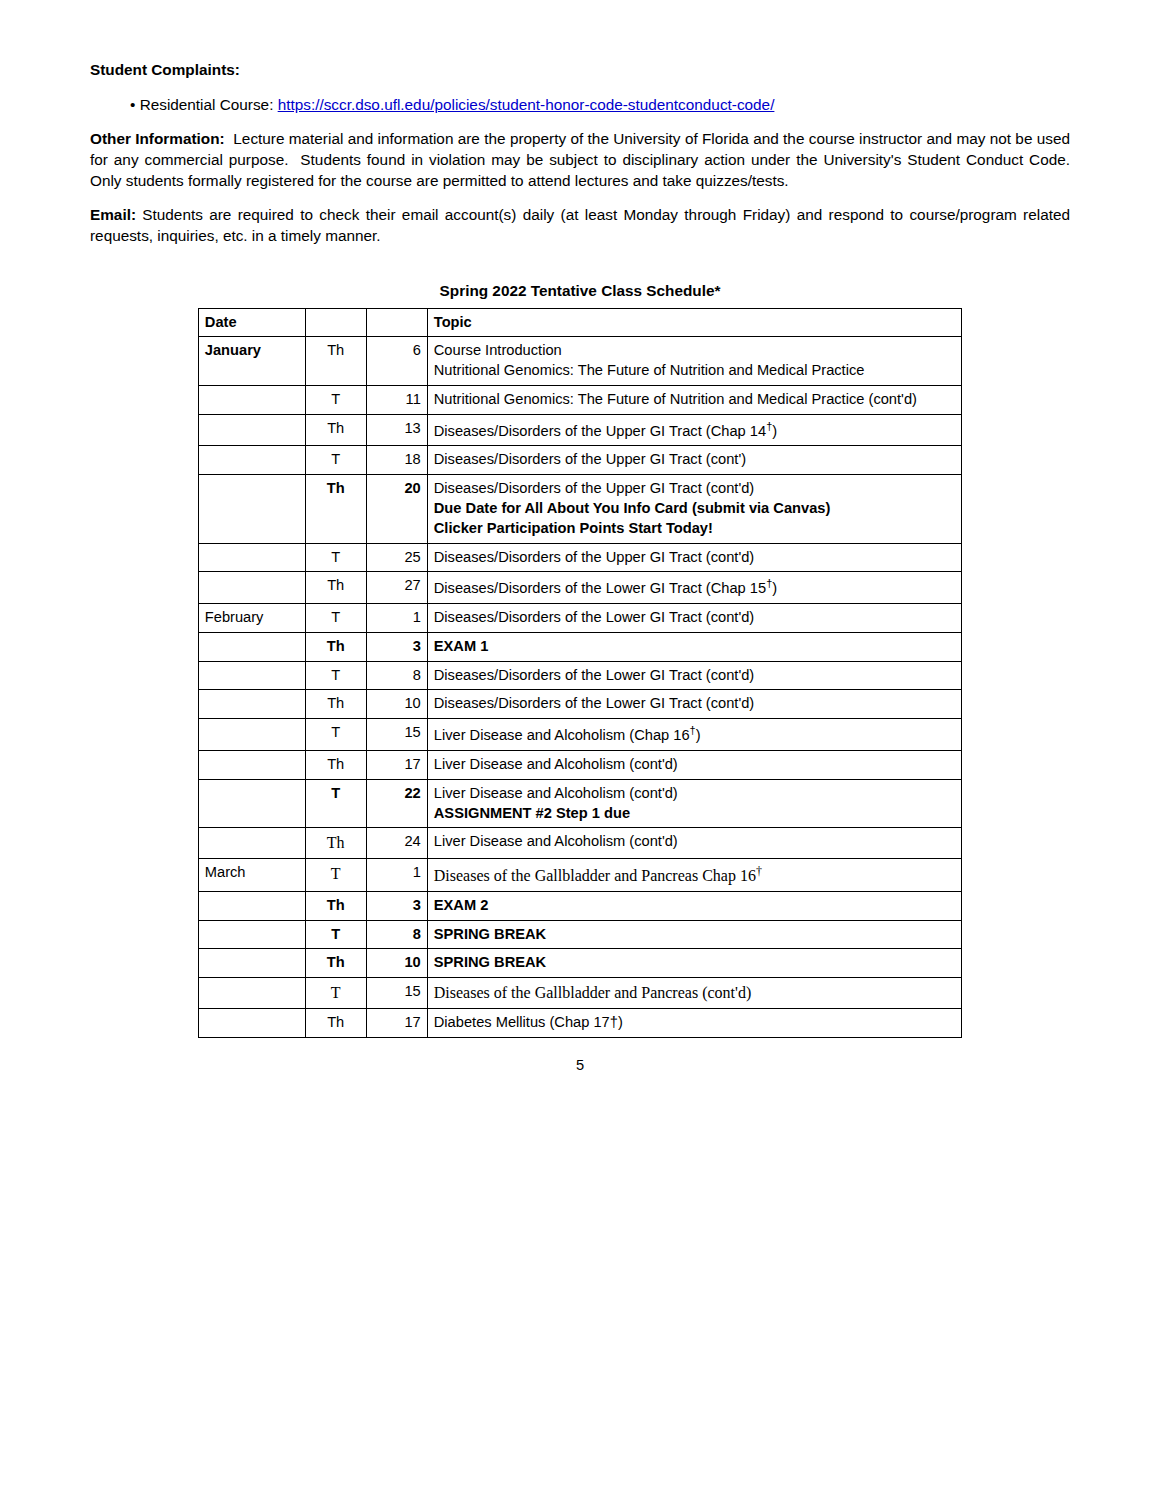Student Complaints:
• Residential Course: https://sccr.dso.ufl.edu/policies/student-honor-code-studentconduct-code/
Other Information: Lecture material and information are the property of the University of Florida and the course instructor and may not be used for any commercial purpose. Students found in violation may be subject to disciplinary action under the University's Student Conduct Code. Only students formally registered for the course are permitted to attend lectures and take quizzes/tests.
Email: Students are required to check their email account(s) daily (at least Monday through Friday) and respond to course/program related requests, inquiries, etc. in a timely manner.
Spring 2022 Tentative Class Schedule*
| Date | | | Topic |
| --- | --- | --- | --- |
| January | Th | 6 | Course Introduction Nutritional Genomics: The Future of Nutrition and Medical Practice |
| | T | 11 | Nutritional Genomics: The Future of Nutrition and Medical Practice (cont'd) |
| | Th | 13 | Diseases/Disorders of the Upper GI Tract (Chap 14 † ) |
| | T | 18 | Diseases/Disorders of the Upper GI Tract (cont') |
| | Th | 20 | Diseases/Disorders of the Upper GI Tract (cont'd) Due Date for All About You Info Card (submit via Canvas) Clicker Participation Points Start Today! |
| | T | 25 | Diseases/Disorders of the Upper GI Tract (cont'd) |
| | Th | 27 | Diseases/Disorders of the Lower GI Tract (Chap 15 † ) |
| February | T | 1 | Diseases/Disorders of the Lower GI Tract (cont'd) |
| | Th | 3 | EXAM 1 |
| | T | 8 | Diseases/Disorders of the Lower GI Tract (cont'd) |
| | Th | 10 | Diseases/Disorders of the Lower GI Tract (cont'd) |
| | T | 15 | Liver Disease and Alcoholism (Chap 16 † ) |
| | Th | 17 | Liver Disease and Alcoholism (cont'd) |
| | T | 22 | Liver Disease and Alcoholism (cont'd) ASSIGNMENT #2 Step 1 due |
| | Th | 24 | Liver Disease and Alcoholism (cont'd) |
| March | T | 1 | Diseases of the Gallbladder and Pancreas Chap 16 † |
| | Th | 3 | EXAM 2 |
| | T | 8 | SPRING BREAK |
| | Th | 10 | SPRING BREAK |
| | T | 15 | Diseases of the Gallbladder and Pancreas (cont'd) |
| | Th | 17 | Diabetes Mellitus (Chap 17†) |
5